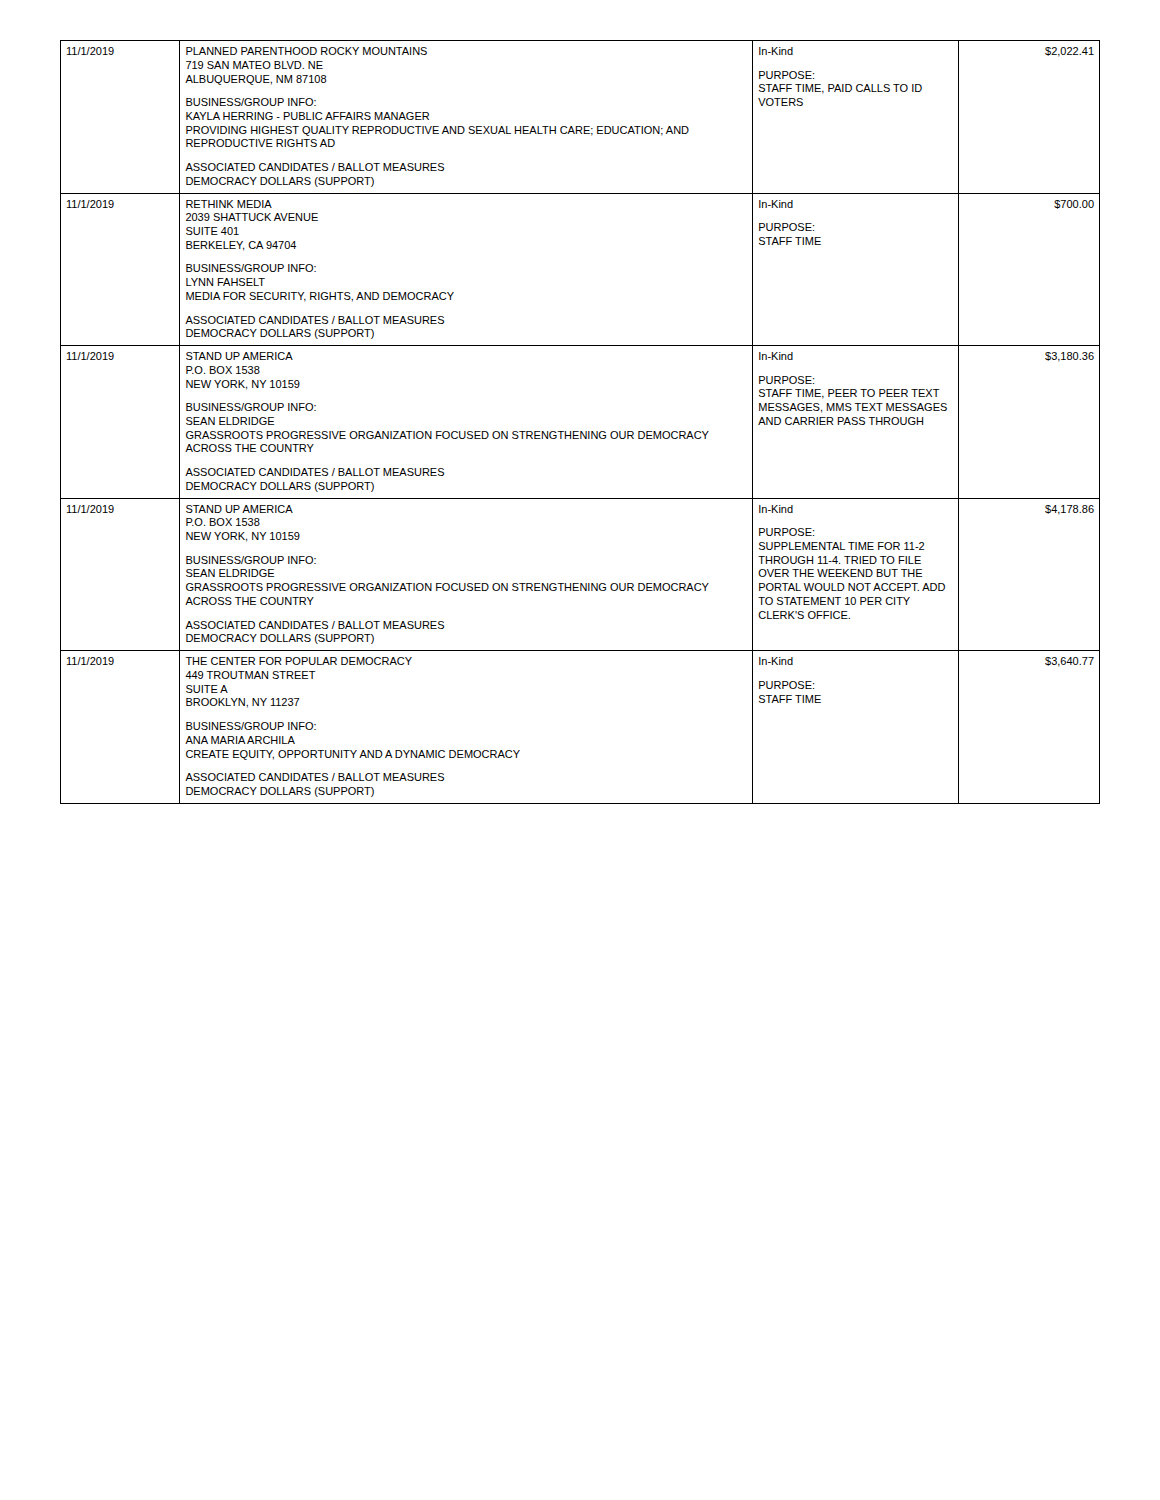| 11/1/2019 | PLANNED PARENTHOOD ROCKY MOUNTAINS 719 SAN MATEO BLVD. NE ALBUQUERQUE, NM 87108 BUSINESS/GROUP INFO: KAYLA HERRING - PUBLIC AFFAIRS MANAGER PROVIDING HIGHEST QUALITY REPRODUCTIVE AND SEXUAL HEALTH CARE; EDUCATION; AND REPRODUCTIVE RIGHTS AD ASSOCIATED CANDIDATES / BALLOT MEASURES DEMOCRACY DOLLARS (SUPPORT) | In-Kind PURPOSE: STAFF TIME, PAID CALLS TO ID VOTERS | $2,022.41 |
| 11/1/2019 | RETHINK MEDIA 2039 SHATTUCK AVENUE SUITE 401 BERKELEY, CA 94704 BUSINESS/GROUP INFO: LYNN FAHSELT MEDIA FOR SECURITY, RIGHTS, AND DEMOCRACY ASSOCIATED CANDIDATES / BALLOT MEASURES DEMOCRACY DOLLARS (SUPPORT) | In-Kind PURPOSE: STAFF TIME | $700.00 |
| 11/1/2019 | STAND UP AMERICA P.O. BOX 1538 NEW YORK, NY 10159 BUSINESS/GROUP INFO: SEAN ELDRIDGE GRASSROOTS PROGRESSIVE ORGANIZATION FOCUSED ON STRENGTHENING OUR DEMOCRACY ACROSS THE COUNTRY ASSOCIATED CANDIDATES / BALLOT MEASURES DEMOCRACY DOLLARS (SUPPORT) | In-Kind PURPOSE: STAFF TIME, PEER TO PEER TEXT MESSAGES, MMS TEXT MESSAGES AND CARRIER PASS THROUGH | $3,180.36 |
| 11/1/2019 | STAND UP AMERICA P.O. BOX 1538 NEW YORK, NY 10159 BUSINESS/GROUP INFO: SEAN ELDRIDGE GRASSROOTS PROGRESSIVE ORGANIZATION FOCUSED ON STRENGTHENING OUR DEMOCRACY ACROSS THE COUNTRY ASSOCIATED CANDIDATES / BALLOT MEASURES DEMOCRACY DOLLARS (SUPPORT) | In-Kind PURPOSE: SUPPLEMENTAL TIME FOR 11-2 THROUGH 11-4. TRIED TO FILE OVER THE WEEKEND BUT THE PORTAL WOULD NOT ACCEPT. ADD TO STATEMENT 10 PER CITY CLERK'S OFFICE. | $4,178.86 |
| 11/1/2019 | THE CENTER FOR POPULAR DEMOCRACY 449 TROUTMAN STREET SUITE A BROOKLYN, NY 11237 BUSINESS/GROUP INFO: ANA MARIA ARCHILA CREATE EQUITY, OPPORTUNITY AND A DYNAMIC DEMOCRACY ASSOCIATED CANDIDATES / BALLOT MEASURES DEMOCRACY DOLLARS (SUPPORT) | In-Kind PURPOSE: STAFF TIME | $3,640.77 |